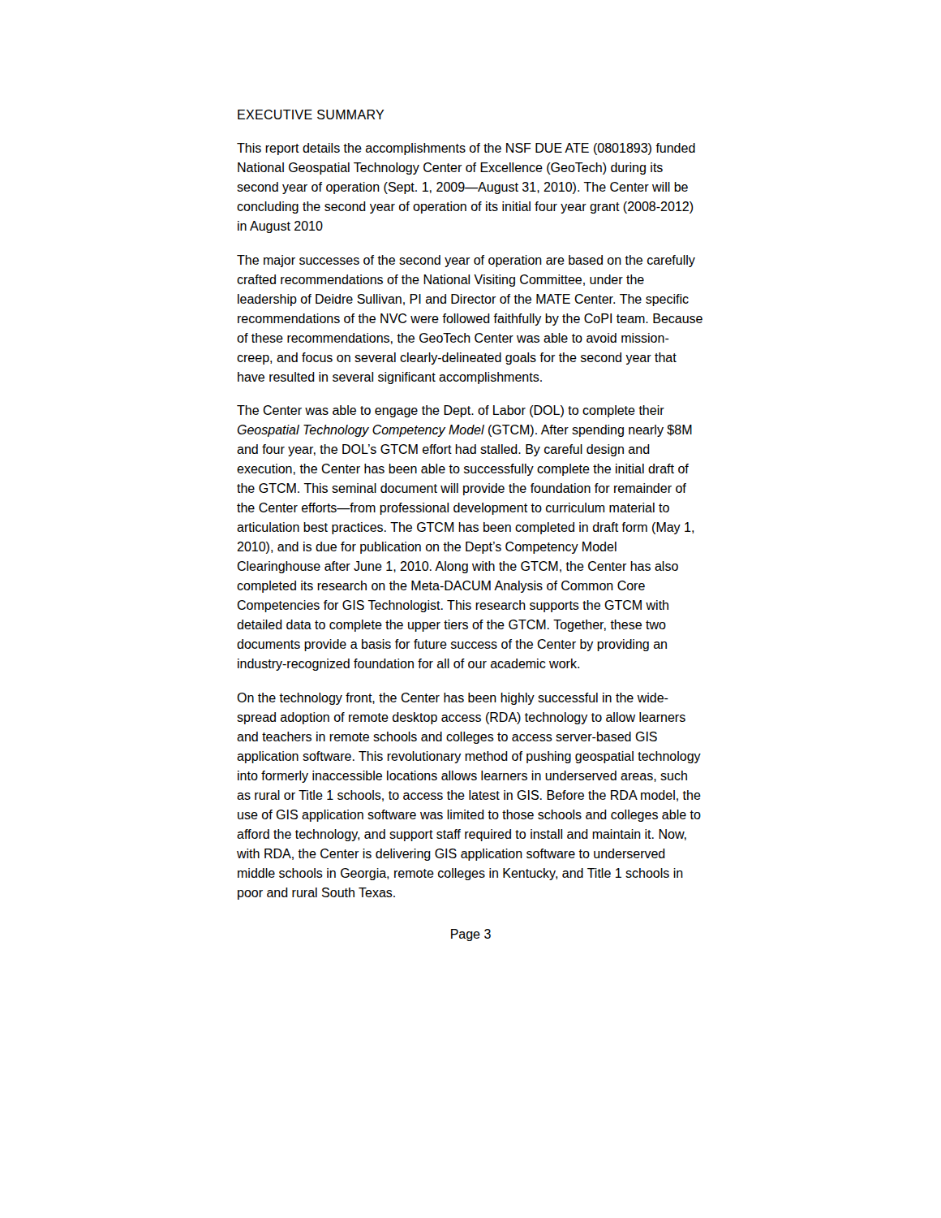EXECUTIVE SUMMARY
This report details the accomplishments of the NSF DUE ATE (0801893) funded National Geospatial Technology Center of Excellence (GeoTech) during its second year of operation (Sept. 1, 2009—August 31, 2010). The Center will be concluding the second year of operation of its initial four year grant (2008-2012) in August 2010
The major successes of the second year of operation are based on the carefully crafted recommendations of the National Visiting Committee, under the leadership of Deidre Sullivan, PI and Director of the MATE Center. The specific recommendations of the NVC were followed faithfully by the CoPI team. Because of these recommendations, the GeoTech Center was able to avoid mission-creep, and focus on several clearly-delineated goals for the second year that have resulted in several significant accomplishments.
The Center was able to engage the Dept. of Labor (DOL) to complete their Geospatial Technology Competency Model (GTCM). After spending nearly $8M and four year, the DOL’s GTCM effort had stalled. By careful design and execution, the Center has been able to successfully complete the initial draft of the GTCM. This seminal document will provide the foundation for remainder of the Center efforts—from professional development to curriculum material to articulation best practices. The GTCM has been completed in draft form (May 1, 2010), and is due for publication on the Dept’s Competency Model Clearinghouse after June 1, 2010. Along with the GTCM, the Center has also completed its research on the Meta-DACUM Analysis of Common Core Competencies for GIS Technologist. This research supports the GTCM with detailed data to complete the upper tiers of the GTCM. Together, these two documents provide a basis for future success of the Center by providing an industry-recognized foundation for all of our academic work.
On the technology front, the Center has been highly successful in the wide-spread adoption of remote desktop access (RDA) technology to allow learners and teachers in remote schools and colleges to access server-based GIS application software. This revolutionary method of pushing geospatial technology into formerly inaccessible locations allows learners in underserved areas, such as rural or Title 1 schools, to access the latest in GIS. Before the RDA model, the use of GIS application software was limited to those schools and colleges able to afford the technology, and support staff required to install and maintain it. Now, with RDA, the Center is delivering GIS application software to underserved middle schools in Georgia, remote colleges in Kentucky, and Title 1 schools in poor and rural South Texas.
Page 3